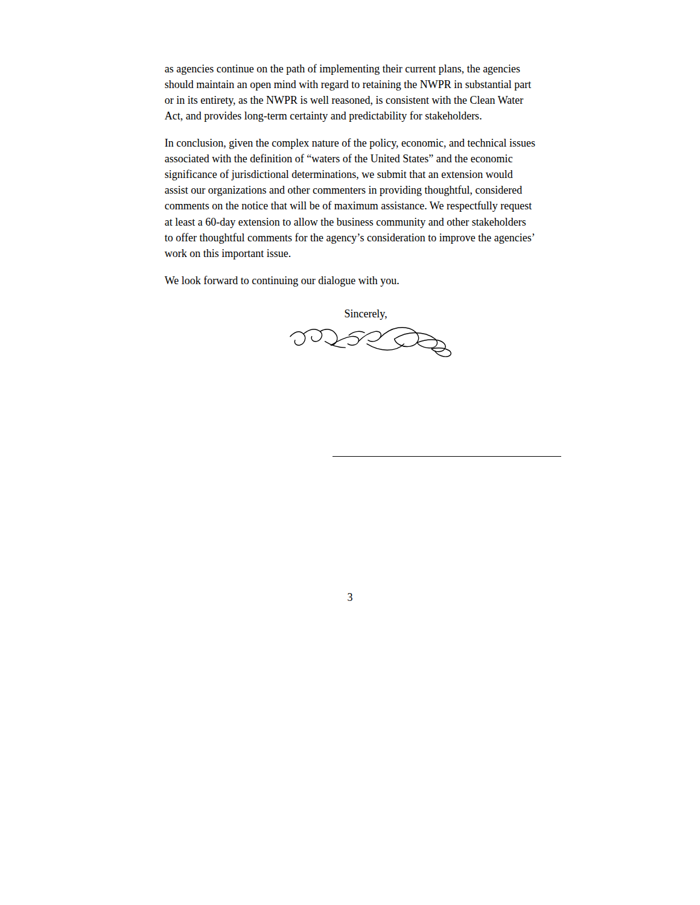as agencies continue on the path of implementing their current plans, the agencies should maintain an open mind with regard to retaining the NWPR in substantial part or in its entirety, as the NWPR is well reasoned, is consistent with the Clean Water Act, and provides long-term certainty and predictability for stakeholders.
In conclusion, given the complex nature of the policy, economic, and technical issues associated with the definition of “waters of the United States” and the economic significance of jurisdictional determinations, we submit that an extension would assist our organizations and other commenters in providing thoughtful, considered comments on the notice that will be of maximum assistance. We respectfully request at least a 60-day extension to allow the business community and other stakeholders to offer thoughtful comments for the agency’s consideration to improve the agencies’ work on this important issue.
We look forward to continuing our dialogue with you.
Sincerely,
3